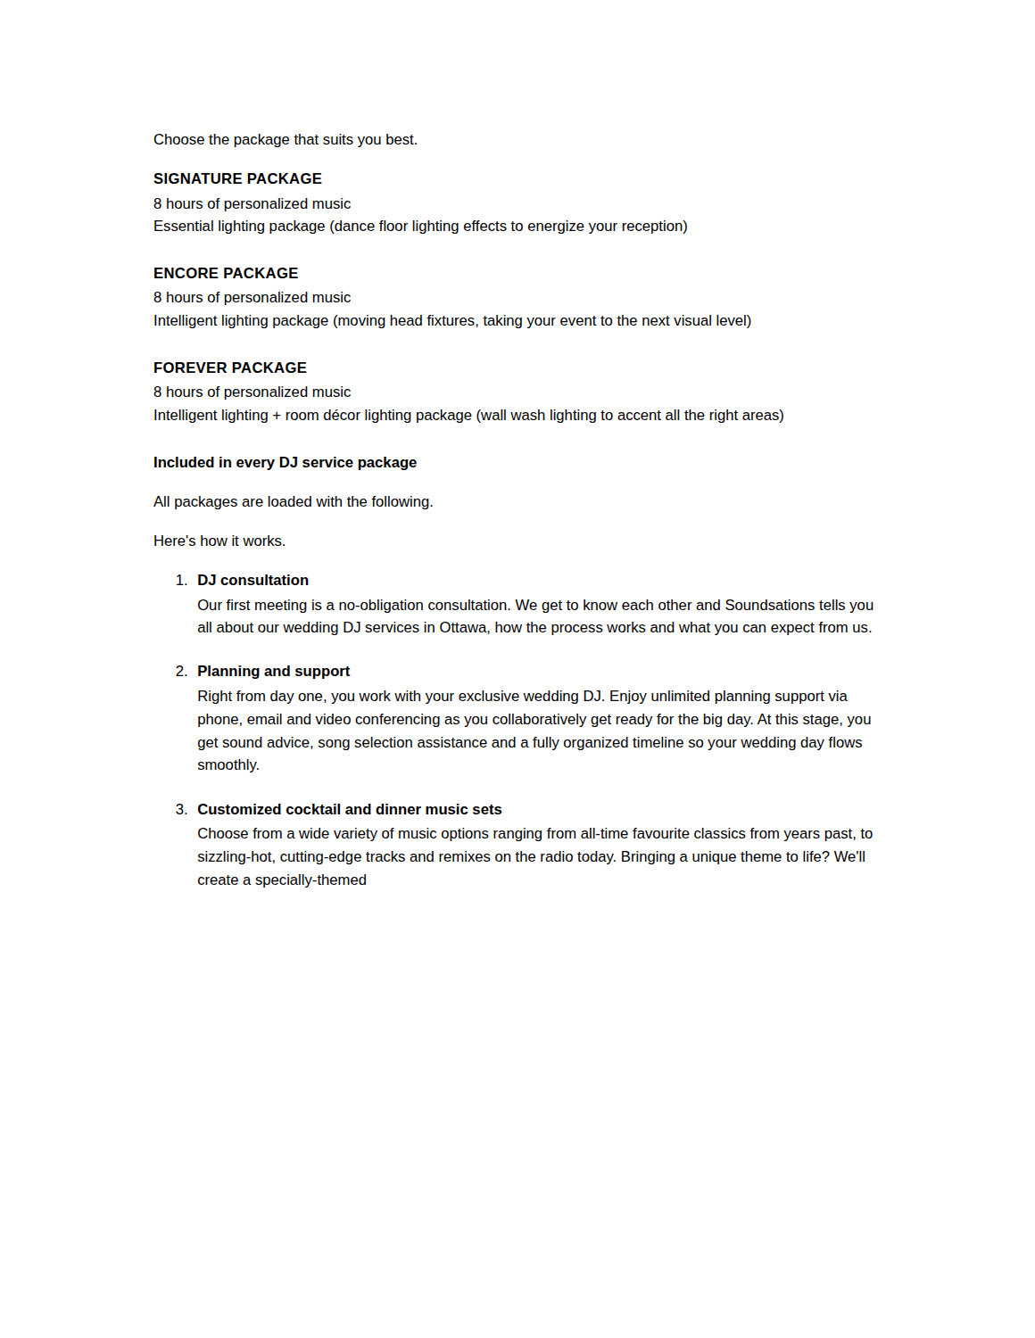Choose the package that suits you best.
SIGNATURE PACKAGE
8 hours of personalized music
Essential lighting package (dance floor lighting effects to energize your reception)
ENCORE PACKAGE
8 hours of personalized music
Intelligent lighting package (moving head fixtures, taking your event to the next visual level)
FOREVER PACKAGE
8 hours of personalized music
Intelligent lighting + room décor lighting package (wall wash lighting to accent all the right areas)
Included in every DJ service package
All packages are loaded with the following.
Here's how it works.
DJ consultation Our first meeting is a no-obligation consultation. We get to know each other and Soundsations tells you all about our wedding DJ services in Ottawa, how the process works and what you can expect from us.
Planning and support Right from day one, you work with your exclusive wedding DJ. Enjoy unlimited planning support via phone, email and video conferencing as you collaboratively get ready for the big day. At this stage, you get sound advice, song selection assistance and a fully organized timeline so your wedding day flows smoothly.
Customized cocktail and dinner music sets Choose from a wide variety of music options ranging from all-time favourite classics from years past, to sizzling-hot, cutting-edge tracks and remixes on the radio today. Bringing a unique theme to life? We'll create a specially-themed